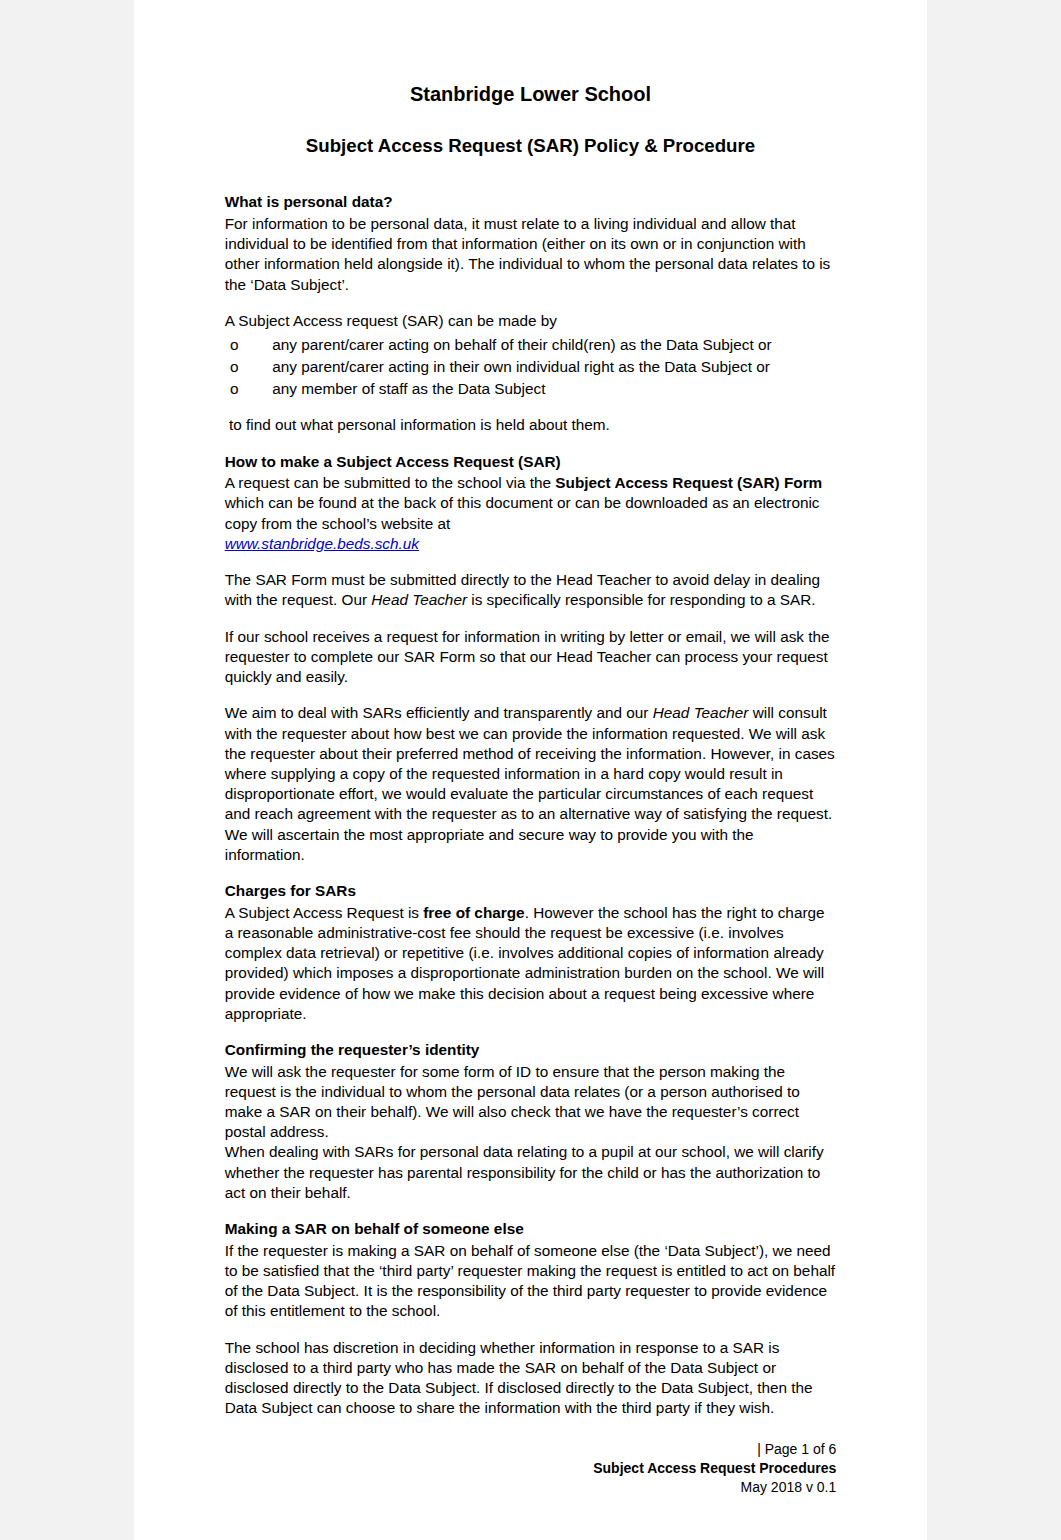Stanbridge Lower School
Subject Access Request (SAR) Policy & Procedure
What is personal data?
For information to be personal data, it must relate to a living individual and allow that individual to be identified from that information (either on its own or in conjunction with other information held alongside it). The individual to whom the personal data relates to is the ‘Data Subject’.
A Subject Access request (SAR) can be made by
any parent/carer acting on behalf of their child(ren) as the Data Subject or
any parent/carer acting in their own individual right as the Data Subject or
any member of staff as the Data Subject
to find out what personal information is held about them.
How to make a Subject Access Request (SAR)
A request can be submitted to the school via the Subject Access Request (SAR) Form which can be found at the back of this document or can be downloaded as an electronic copy from the school’s website at
www.stanbridge.beds.sch.uk
The SAR Form must be submitted directly to the Head Teacher to avoid delay in dealing with the request. Our Head Teacher is specifically responsible for responding to a SAR.
If our school receives a request for information in writing by letter or email, we will ask the requester to complete our SAR Form so that our Head Teacher can process your request quickly and easily.
We aim to deal with SARs efficiently and transparently and our Head Teacher will consult with the requester about how best we can provide the information requested. We will ask the requester about their preferred method of receiving the information. However, in cases where supplying a copy of the requested information in a hard copy would result in disproportionate effort, we would evaluate the particular circumstances of each request and reach agreement with the requester as to an alternative way of satisfying the request.
We will ascertain the most appropriate and secure way to provide you with the information.
Charges for SARs
A Subject Access Request is free of charge. However the school has the right to charge a reasonable administrative-cost fee should the request be excessive (i.e. involves complex data retrieval) or repetitive (i.e. involves additional copies of information already provided) which imposes a disproportionate administration burden on the school. We will provide evidence of how we make this decision about a request being excessive where appropriate.
Confirming the requester’s identity
We will ask the requester for some form of ID to ensure that the person making the request is the individual to whom the personal data relates (or a person authorised to make a SAR on their behalf). We will also check that we have the requester’s correct postal address.
When dealing with SARs for personal data relating to a pupil at our school, we will clarify whether the requester has parental responsibility for the child or has the authorization to act on their behalf.
Making a SAR on behalf of someone else
If the requester is making a SAR on behalf of someone else (the ‘Data Subject’), we need to be satisfied that the ‘third party’ requester making the request is entitled to act on behalf of the Data Subject. It is the responsibility of the third party requester to provide evidence of this entitlement to the school.
The school has discretion in deciding whether information in response to a SAR is disclosed to a third party who has made the SAR on behalf of the Data Subject or disclosed directly to the Data Subject. If disclosed directly to the Data Subject, then the Data Subject can choose to share the information with the third party if they wish.
| Page 1 of 6
Subject Access Request Procedures
May 2018 v 0.1